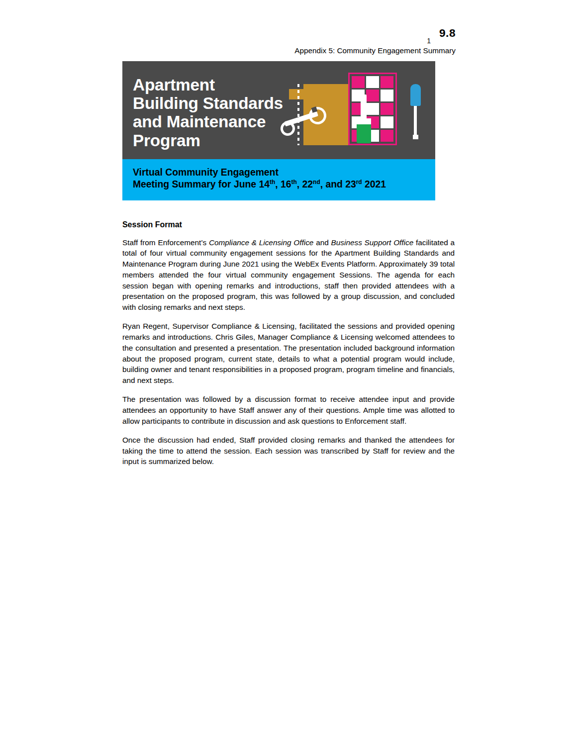9.8
1
Appendix 5: Community Engagement Summary
Apartment
Building Standards
and Maintenance
Program
Virtual Community Engagement
Meeting Summary for June 14th, 16th, 22nd, and 23rd 2021
Session Format
Staff from Enforcement’s Compliance & Licensing Office and Business Support Office facilitated a total of four virtual community engagement sessions for the Apartment Building Standards and Maintenance Program during June 2021 using the WebEx Events Platform. Approximately 39 total members attended the four virtual community engagement Sessions. The agenda for each session began with opening remarks and introductions, staff then provided attendees with a presentation on the proposed program, this was followed by a group discussion, and concluded with closing remarks and next steps.
Ryan Regent, Supervisor Compliance & Licensing, facilitated the sessions and provided opening remarks and introductions. Chris Giles, Manager Compliance & Licensing welcomed attendees to the consultation and presented a presentation. The presentation included background information about the proposed program, current state, details to what a potential program would include, building owner and tenant responsibilities in a proposed program, program timeline and financials, and next steps.
The presentation was followed by a discussion format to receive attendee input and provide attendees an opportunity to have Staff answer any of their questions. Ample time was allotted to allow participants to contribute in discussion and ask questions to Enforcement staff.
Once the discussion had ended, Staff provided closing remarks and thanked the attendees for taking the time to attend the session. Each session was transcribed by Staff for review and the input is summarized below.